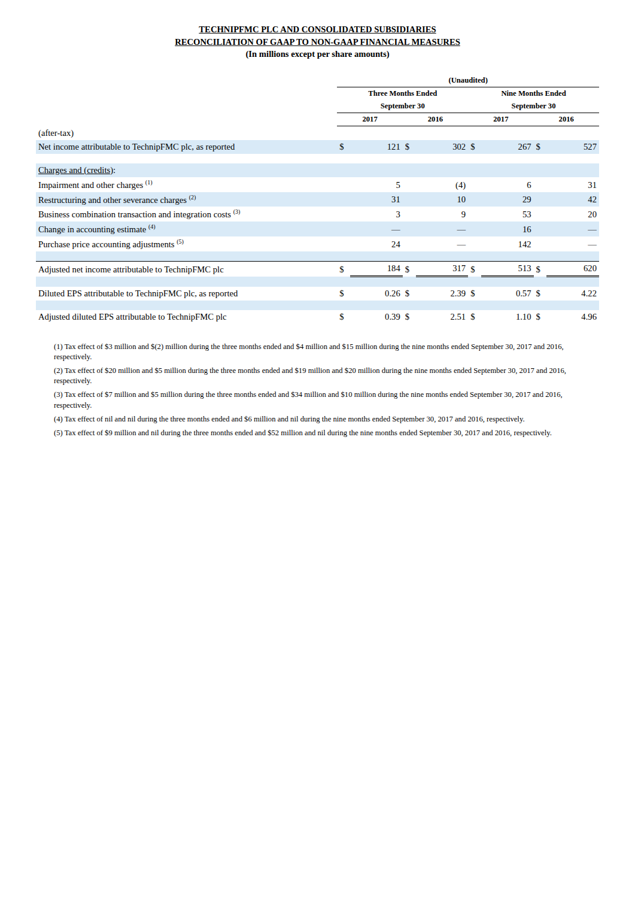TECHNIPFMC PLC AND CONSOLIDATED SUBSIDIARIES
RECONCILIATION OF GAAP TO NON-GAAP FINANCIAL MEASURES
(In millions except per share amounts)
| | (Unaudited) |
| | Three Months Ended | Nine Months Ended |
| | September 30 | September 30 |
| | 2017 | 2016 | 2017 | 2016 |
| (after-tax) | |
| Net income attributable to TechnipFMC plc, as reported | $ | 121 | $ | 302 | $ | 267 | $ | 527 |
| Charges and (credits) : | |
| Impairment and other charges (1) | | 5 | | (4) | | 6 | | 31 |
| Restructuring and other severance charges (2) | | 31 | | 10 | | 29 | | 42 |
| Business combination transaction and integration costs (3) | | 3 | | 9 | | 53 | | 20 |
| Change in accounting estimate (4) | | — | | — | | 16 | | — |
| Purchase price accounting adjustments (5) | | 24 | | — | | 142 | | — |
| Adjusted net income attributable to TechnipFMC plc | $ | 184 | $ | 317 | $ | 513 | $ | 620 |
| Diluted EPS attributable to TechnipFMC plc, as reported | $ | 0.26 | $ | 2.39 | $ | 0.57 | $ | 4.22 |
| Adjusted diluted EPS attributable to TechnipFMC plc | $ | 0.39 | $ | 2.51 | $ | 1.10 | $ | 4.96 |
(1) Tax effect of $3 million and $(2) million during the three months ended and $4 million and $15 million during the nine months ended September 30, 2017 and 2016, respectively.
(2) Tax effect of $20 million and $5 million during the three months ended and $19 million and $20 million during the nine months ended September 30, 2017 and 2016, respectively.
(3) Tax effect of $7 million and $5 million during the three months ended and $34 million and $10 million during the nine months ended September 30, 2017 and 2016, respectively.
(4) Tax effect of nil and nil during the three months ended and $6 million and nil during the nine months ended September 30, 2017 and 2016, respectively.
(5) Tax effect of $9 million and nil during the three months ended and $52 million and nil during the nine months ended September 30, 2017 and 2016, respectively.